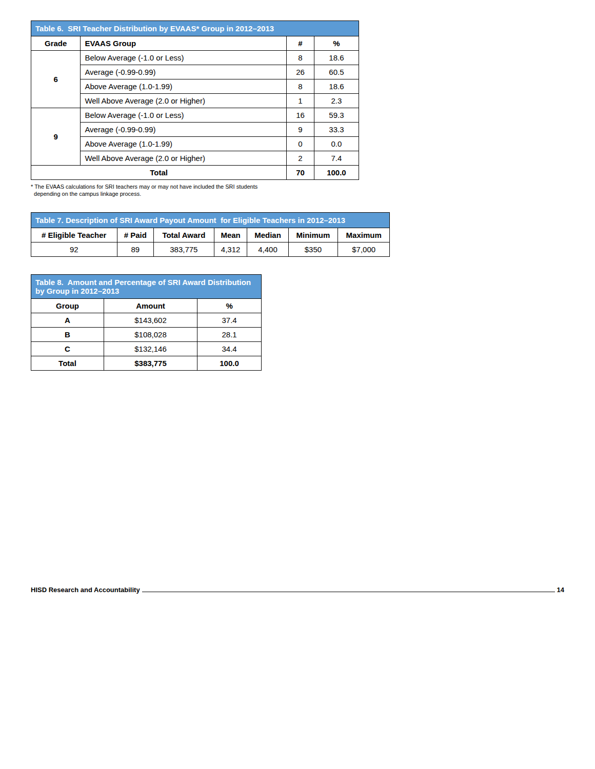Table 6. SRI Teacher Distribution by EVAAS* Group in 2012–2013
| Grade | EVAAS Group | # | % |
| --- | --- | --- | --- |
| 6 | Below Average (-1.0 or Less) | 8 | 18.6 |
| Average (-0.99-0.99) | 26 | 60.5 |
| Above Average (1.0-1.99) | 8 | 18.6 |
| Well Above Average (2.0 or Higher) | 1 | 2.3 |
| 9 | Below Average (-1.0 or Less) | 16 | 59.3 |
| Average (-0.99-0.99) | 9 | 33.3 |
| Above Average (1.0-1.99) | 0 | 0.0 |
| Well Above Average (2.0 or Higher) | 2 | 7.4 |
| Total | 70 | 100.0 |
* The EVAAS calculations for SRI teachers may or may not have included the SRI students
depending on the campus linkage process.
Table 7. Description of SRI Award Payout Amount for Eligible Teachers in 2012–2013
| # Eligible Teacher | # Paid | Total Award | Mean | Median | Minimum | Maximum |
| --- | --- | --- | --- | --- | --- | --- |
| 92 | 89 | 383,775 | 4,312 | 4,400 | $350 | $7,000 |
Table 8. Amount and Percentage of SRI Award Distribution by Group in 2012–2013
| Group | Amount | % |
| --- | --- | --- |
| A | $143,602 | 37.4 |
| B | $108,028 | 28.1 |
| C | $132,146 | 34.4 |
| Total | $383,775 | 100.0 |
HISD Research and Accountability 14